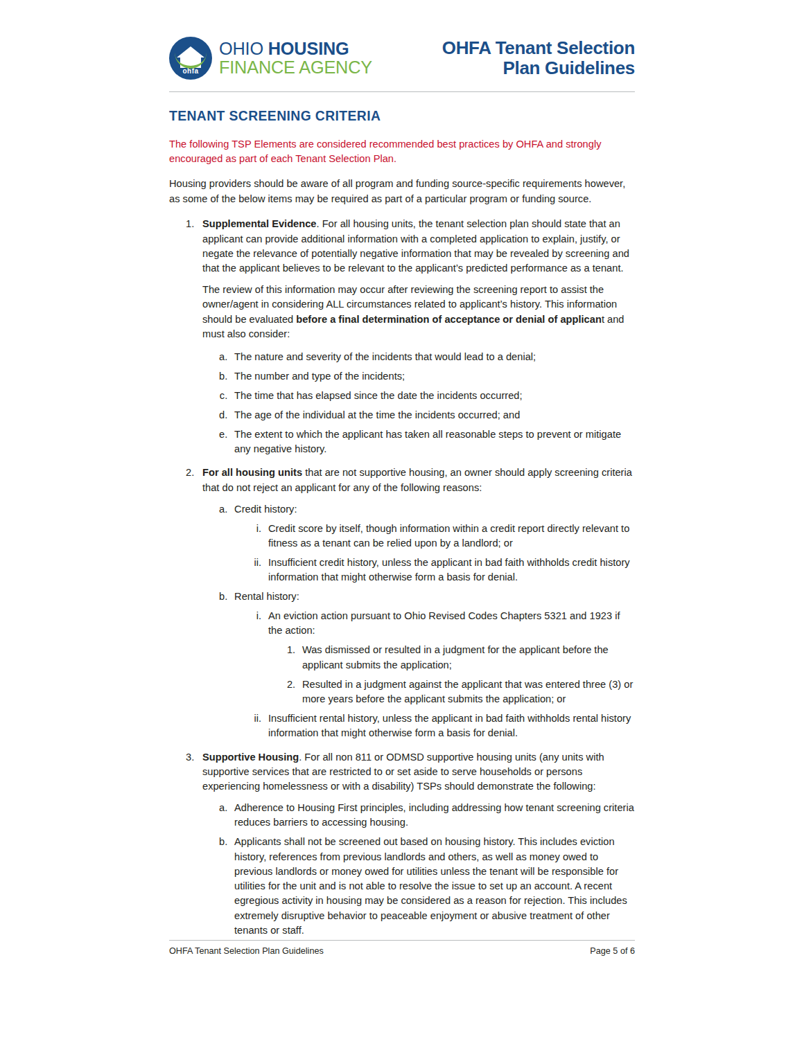ohfa
OHIO HOUSING
FINANCE AGENCY
OHFA Tenant Selection
Plan Guidelines
Tenant Screening Criteria
The following TSP Elements are considered recommended best practices by OHFA and strongly encouraged as part of each Tenant Selection Plan.
Housing providers should be aware of all program and funding source-specific requirements however, as some of the below items may be required as part of a particular program or funding source.
Supplemental Evidence. For all housing units, the tenant selection plan should state that an applicant can provide additional information with a completed application to explain, justify, or negate the relevance of potentially negative information that may be revealed by screening and that the applicant believes to be relevant to the applicant’s predicted performance as a tenant.
The review of this information may occur after reviewing the screening report to assist the owner/agent in considering ALL circumstances related to applicant’s history. This information should be evaluated before a final determination of acceptance or denial of applicant and must also consider:
The nature and severity of the incidents that would lead to a denial;
The number and type of the incidents;
The time that has elapsed since the date the incidents occurred;
The age of the individual at the time the incidents occurred; and
The extent to which the applicant has taken all reasonable steps to prevent or mitigate any negative history.
For all housing units that are not supportive housing, an owner should apply screening criteria that do not reject an applicant for any of the following reasons:
Credit history:
Credit score by itself, though information within a credit report directly relevant to fitness as a tenant can be relied upon by a landlord; or
Insufficient credit history, unless the applicant in bad faith withholds credit history information that might otherwise form a basis for denial.
Rental history:
An eviction action pursuant to Ohio Revised Codes Chapters 5321 and 1923 if the action:
Was dismissed or resulted in a judgment for the applicant before the applicant submits the application;
Resulted in a judgment against the applicant that was entered three (3) or more years before the applicant submits the application; or
Insufficient rental history, unless the applicant in bad faith withholds rental history information that might otherwise form a basis for denial.
Supportive Housing. For all non 811 or ODMSD supportive housing units (any units with supportive services that are restricted to or set aside to serve households or persons experiencing homelessness or with a disability) TSPs should demonstrate the following:
Adherence to Housing First principles, including addressing how tenant screening criteria reduces barriers to accessing housing.
Applicants shall not be screened out based on housing history. This includes eviction history, references from previous landlords and others, as well as money owed to previous landlords or money owed for utilities unless the tenant will be responsible for utilities for the unit and is not able to resolve the issue to set up an account. A recent egregious activity in housing may be considered as a reason for rejection. This includes extremely disruptive behavior to peaceable enjoyment or abusive treatment of other tenants or staff.
OHFA Tenant Selection Plan Guidelines Page 5 of 6